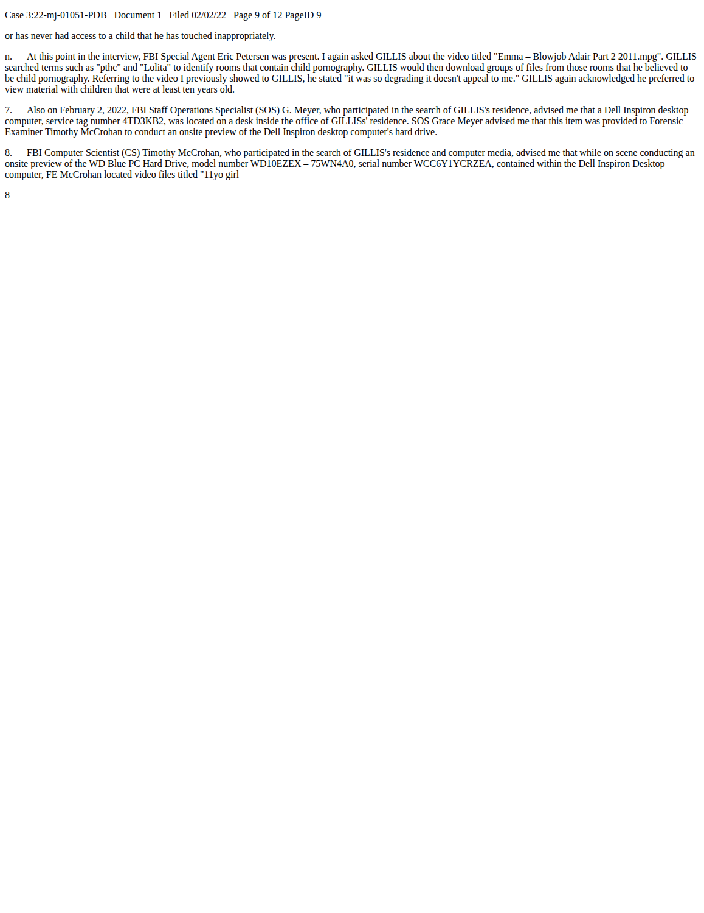Case 3:22-mj-01051-PDB Document 1 Filed 02/02/22 Page 9 of 12 PageID 9
or has never had access to a child that he has touched inappropriately.
n. At this point in the interview, FBI Special Agent Eric Petersen was present. I again asked GILLIS about the video titled "Emma – Blowjob Adair Part 2 2011.mpg". GILLIS searched terms such as "pthc" and "Lolita" to identify rooms that contain child pornography. GILLIS would then download groups of files from those rooms that he believed to be child pornography. Referring to the video I previously showed to GILLIS, he stated "it was so degrading it doesn't appeal to me." GILLIS again acknowledged he preferred to view material with children that were at least ten years old.
7. Also on February 2, 2022, FBI Staff Operations Specialist (SOS) G. Meyer, who participated in the search of GILLIS's residence, advised me that a Dell Inspiron desktop computer, service tag number 4TD3KB2, was located on a desk inside the office of GILLISs' residence. SOS Grace Meyer advised me that this item was provided to Forensic Examiner Timothy McCrohan to conduct an onsite preview of the Dell Inspiron desktop computer's hard drive.
8. FBI Computer Scientist (CS) Timothy McCrohan, who participated in the search of GILLIS's residence and computer media, advised me that while on scene conducting an onsite preview of the WD Blue PC Hard Drive, model number WD10EZEX – 75WN4A0, serial number WCC6Y1YCRZEA, contained within the Dell Inspiron Desktop computer, FE McCrohan located video files titled "11yo girl
8